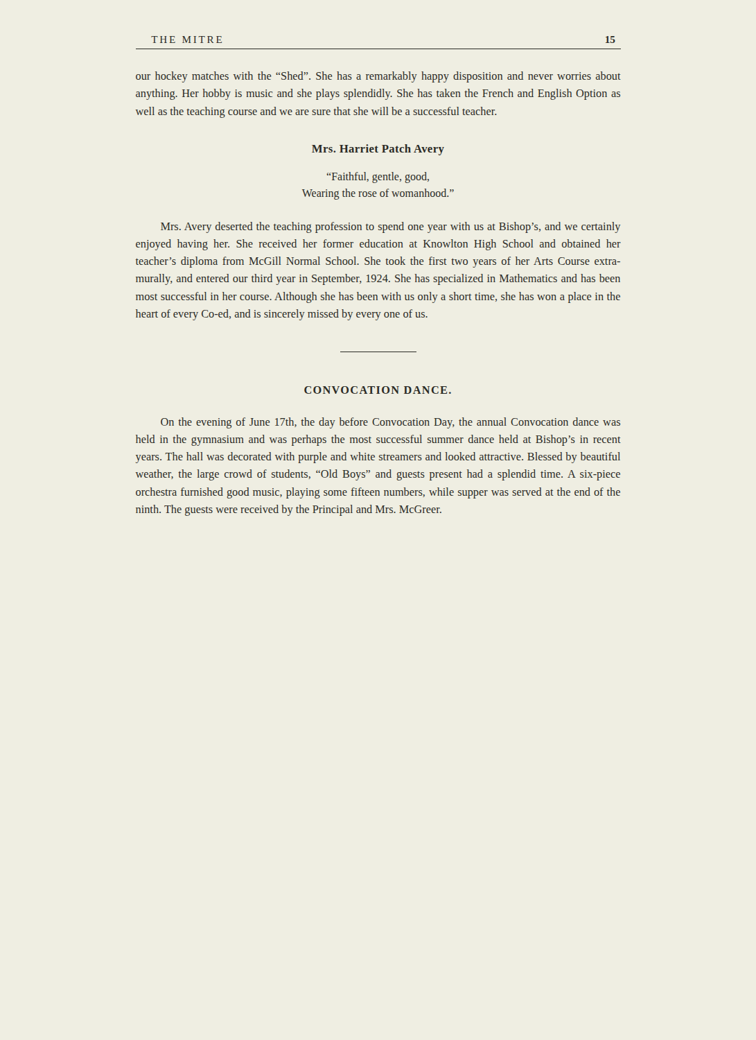THE MITRE 15
our hockey matches with the “Shed”. She has a remarkably happy disposition and never worries about anything. Her hobby is music and she plays splendidly. She has taken the French and English Option as well as the teaching course and we are sure that she will be a successful teacher.
Mrs. Harriet Patch Avery
“Faithful, gentle, good, Wearing the rose of womanhood.”
Mrs. Avery deserted the teaching profession to spend one year with us at Bishop’s, and we certainly enjoyed having her. She received her former education at Knowlton High School and obtained her teacher’s diploma from McGill Normal School. She took the first two years of her Arts Course extra-murally, and entered our third year in September, 1924. She has specialized in Mathematics and has been most successful in her course. Although she has been with us only a short time, she has won a place in the heart of every Co-ed, and is sincerely missed by every one of us.
CONVOCATION DANCE.
On the evening of June 17th, the day before Convocation Day, the annual Convocation dance was held in the gymnasium and was perhaps the most successful summer dance held at Bishop’s in recent years. The hall was decorated with purple and white streamers and looked attractive. Blessed by beautiful weather, the large crowd of students, “Old Boys” and guests present had a splendid time. A six-piece orchestra furnished good music, playing some fifteen numbers, while supper was served at the end of the ninth. The guests were received by the Principal and Mrs. McGreer.